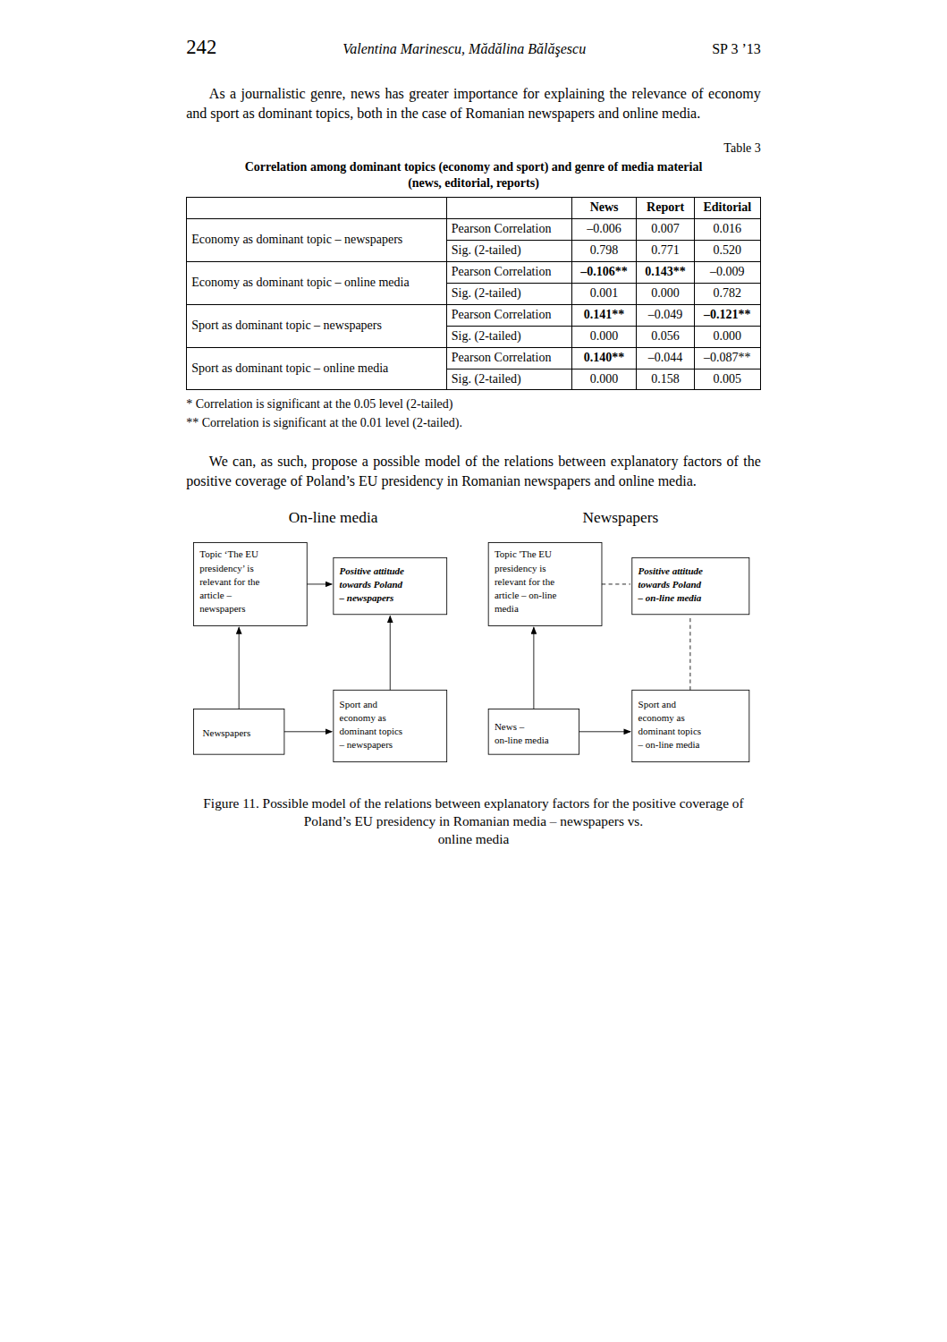242
Valentina Marinescu, Mădălina Bălăşescu
SP 3 ’13
As a journalistic genre, news has greater importance for explaining the relevance of economy and sport as dominant topics, both in the case of Romanian newspapers and online media.
Table 3
Correlation among dominant topics (economy and sport) and genre of media material
(news, editorial, reports)
| | | News | Report | Editorial |
| --- | --- | --- | --- | --- |
| Economy as dominant topic – newspapers | Pearson Correlation | –0.006 | 0.007 | 0.016 |
| Sig. (2-tailed) | 0.798 | 0.771 | 0.520 |
| Economy as dominant topic – online media | Pearson Correlation | –0.106** | 0.143** | –0.009 |
| Sig. (2-tailed) | 0.001 | 0.000 | 0.782 |
| Sport as dominant topic – newspapers | Pearson Correlation | 0.141** | –0.049 | –0.121** |
| Sig. (2-tailed) | 0.000 | 0.056 | 0.000 |
| Sport as dominant topic – online media | Pearson Correlation | 0.140** | –0.044 | –0.087** |
| Sig. (2-tailed) | 0.000 | 0.158 | 0.005 |
* Correlation is significant at the 0.05 level (2-tailed)
** Correlation is significant at the 0.01 level (2-tailed).
We can, as such, propose a possible model of the relations between explanatory factors of the positive coverage of Poland’s EU presidency in Romanian newspapers and online media.
On-line media Newspapers
Topic ‘The EU presidency’ is relevant for the article – newspapers Positive attitude towards Poland – newspapers Topic 'The EU presidency is relevant for the article – on-line media Positive attitude towards Poland – on-line media Newspapers Sport and economy as dominant topics – newspapers News – on-line media Sport and economy as dominant topics – on-line media
Figure 11. Possible model of the relations between explanatory factors for the positive coverage of Poland’s EU presidency in Romanian media – newspapers vs. online media